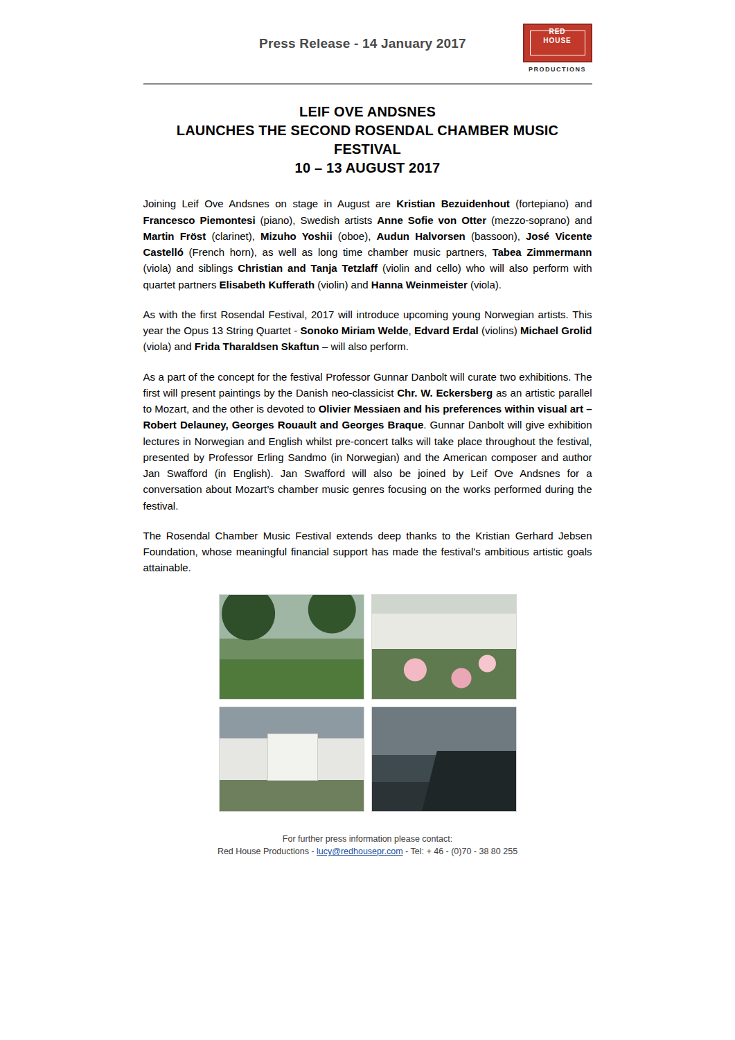Press Release - 14 January 2017
RED
HOUSE
PRODUCTIONS
LEIF OVE ANDSNES LAUNCHES THE SECOND ROSENDAL CHAMBER MUSIC FESTIVAL 10 – 13 AUGUST 2017
Joining Leif Ove Andsnes on stage in August are Kristian Bezuidenhout (fortepiano) and Francesco Piemontesi (piano), Swedish artists Anne Sofie von Otter (mezzo-soprano) and Martin Fröst (clarinet), Mizuho Yoshii (oboe), Audun Halvorsen (bassoon), José Vicente Castelló (French horn), as well as long time chamber music partners, Tabea Zimmermann (viola) and siblings Christian and Tanja Tetzlaff (violin and cello) who will also perform with quartet partners Elisabeth Kufferath (violin) and Hanna Weinmeister (viola).
As with the first Rosendal Festival, 2017 will introduce upcoming young Norwegian artists. This year the Opus 13 String Quartet - Sonoko Miriam Welde, Edvard Erdal (violins) Michael Grolid (viola) and Frida Tharaldsen Skaftun – will also perform.
As a part of the concept for the festival Professor Gunnar Danbolt will curate two exhibitions. The first will present paintings by the Danish neo-classicist Chr. W. Eckersberg as an artistic parallel to Mozart, and the other is devoted to Olivier Messiaen and his preferences within visual art – Robert Delauney, Georges Rouault and Georges Braque. Gunnar Danbolt will give exhibition lectures in Norwegian and English whilst pre-concert talks will take place throughout the festival, presented by Professor Erling Sandmo (in Norwegian) and the American composer and author Jan Swafford (in English). Jan Swafford will also be joined by Leif Ove Andsnes for a conversation about Mozart’s chamber music genres focusing on the works performed during the festival.
The Rosendal Chamber Music Festival extends deep thanks to the Kristian Gerhard Jebsen Foundation, whose meaningful financial support has made the festival's ambitious artistic goals attainable.
For further press information please contact:
Red House Productions - lucy@redhousepr.com - Tel: + 46 - (0)70 - 38 80 255